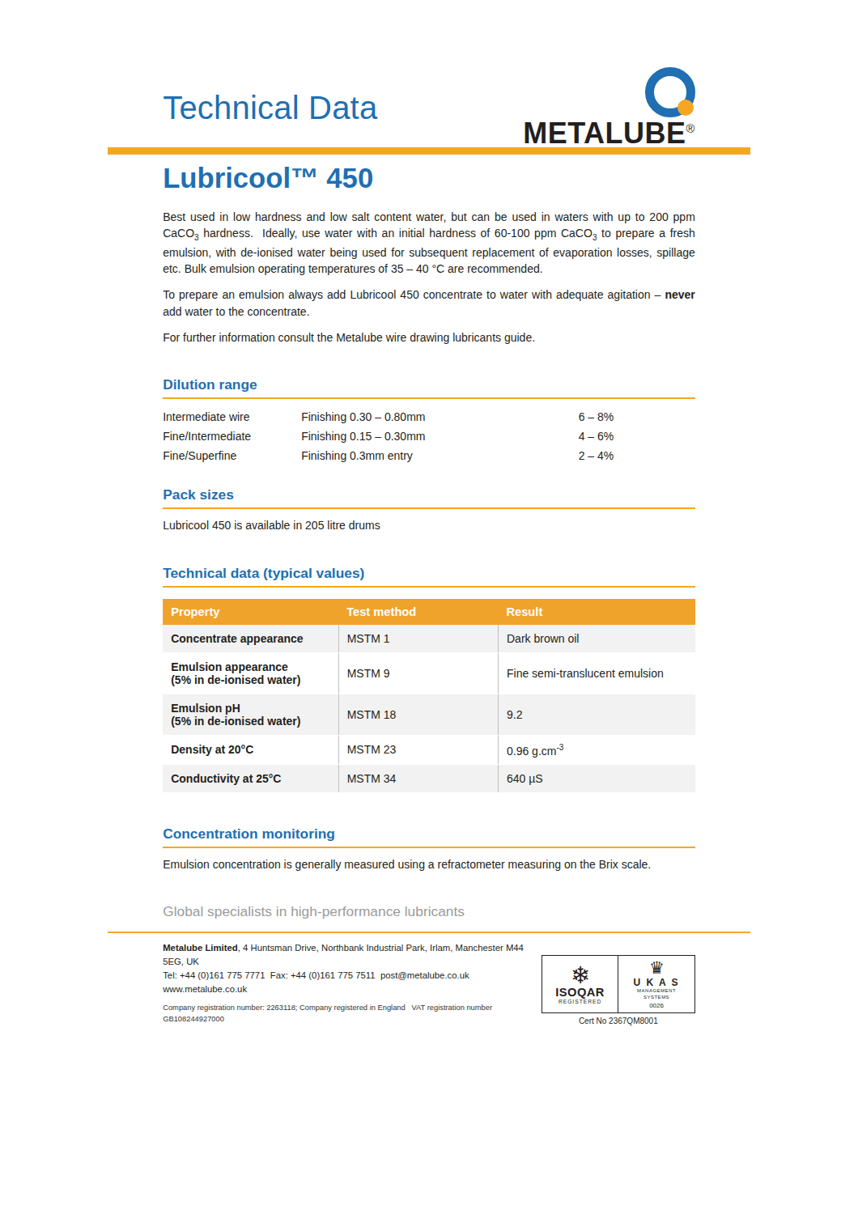METALUBE®
Technical Data
Lubricool™ 450
Best used in low hardness and low salt content water, but can be used in waters with up to 200 ppm CaCO3 hardness. Ideally, use water with an initial hardness of 60-100 ppm CaCO3 to prepare a fresh emulsion, with de-ionised water being used for subsequent replacement of evaporation losses, spillage etc. Bulk emulsion operating temperatures of 35 – 40 °C are recommended.
To prepare an emulsion always add Lubricool 450 concentrate to water with adequate agitation – never add water to the concentrate.
For further information consult the Metalube wire drawing lubricants guide.
Dilution range
| Intermediate wire | Finishing 0.30 – 0.80mm | 6 – 8% |
| Fine/Intermediate | Finishing 0.15 – 0.30mm | 4 – 6% |
| Fine/Superfine | Finishing 0.3mm entry | 2 – 4% |
Pack sizes
Lubricool 450 is available in 205 litre drums
Technical data (typical values)
| Property | Test method | Result |
| --- | --- | --- |
| Concentrate appearance | MSTM 1 | Dark brown oil |
| Emulsion appearance (5% in de-ionised water) | MSTM 9 | Fine semi-translucent emulsion |
| Emulsion pH (5% in de-ionised water) | MSTM 18 | 9.2 |
| Density at 20°C | MSTM 23 | 0.96 g.cm -3 |
| Conductivity at 25°C | MSTM 34 | 640 µS |
Concentration monitoring
Emulsion concentration is generally measured using a refractometer measuring on the Brix scale.
Global specialists in high-performance lubricants
Metalube Limited, 4 Huntsman Drive, Northbank Industrial Park, Irlam, Manchester M44 5EG, UK
Tel: +44 (0)161 775 7771 Fax: +44 (0)161 775 7511 post@metalube.co.uk www.metalube.co.uk
Company registration number: 2263118; Company registered in England VAT registration number GB108244927000
❄
ISOQAR
REGISTERED
♛
U K A S
MANAGEMENT
SYSTEMS
0026
Cert No 2367QM8001